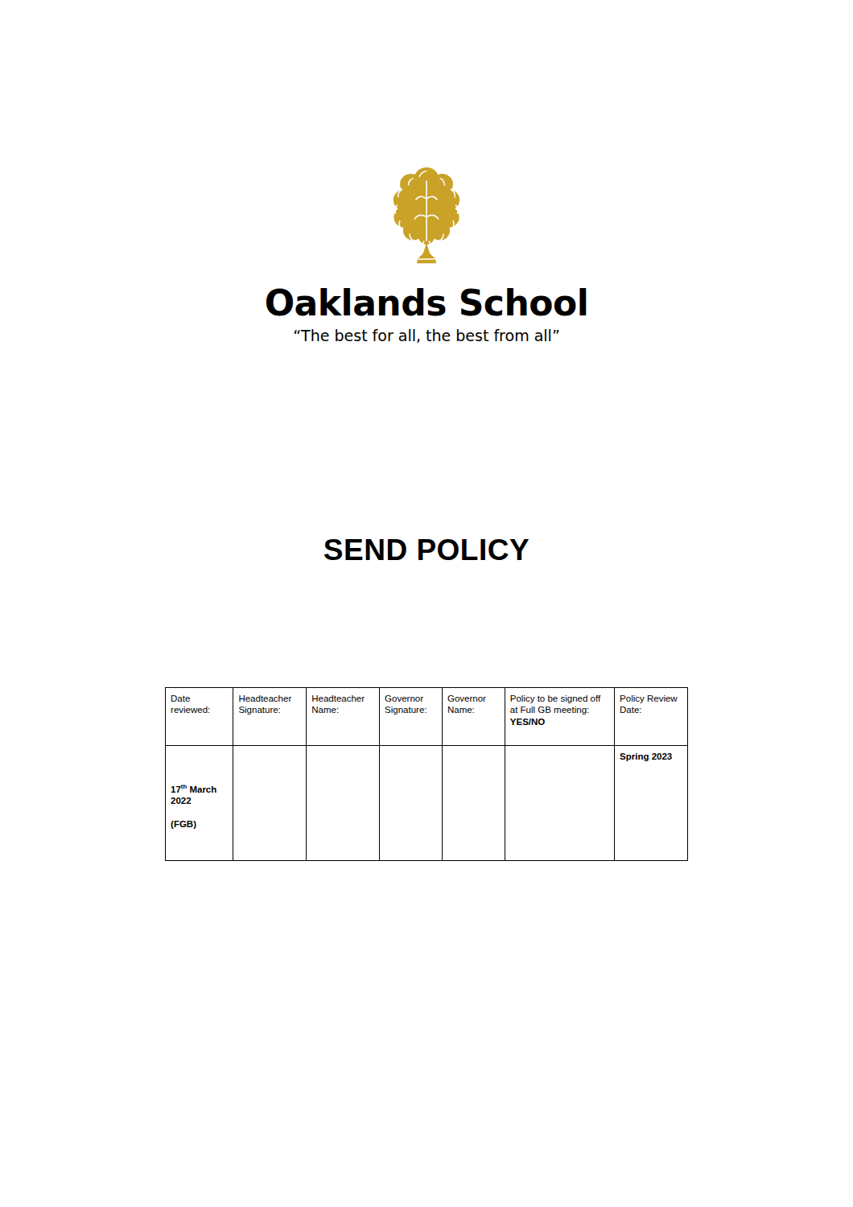Oaklands School
“The best for all, the best from all”
SEND POLICY
| Date reviewed: | Headteacher Signature: | Headteacher Name: | Governor Signature: | Governor Name: | Policy to be signed off at Full GB meeting: YES/NO | Policy Review Date: |
| --- | --- | --- | --- | --- | --- | --- |
| 17 th March 2022 (FGB) | | | | | | Spring 2023 |